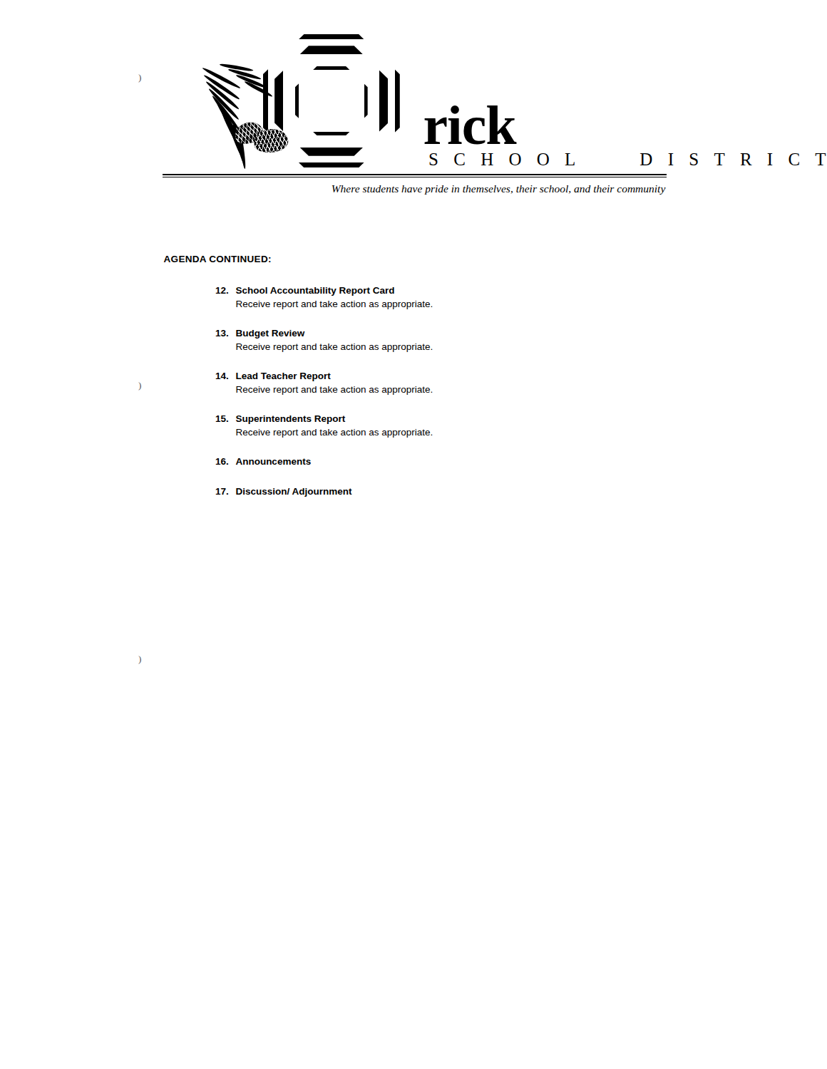) ) )
rick
S C H O O L D I S T R I C T
Where students have pride in themselves, their school, and their community
AGENDA CONTINUED:
12. School Accountability Report Card Receive report and take action as appropriate.
13. Budget Review Receive report and take action as appropriate.
14. Lead Teacher Report Receive report and take action as appropriate.
15. Superintendents Report Receive report and take action as appropriate.
16. Announcements
17. Discussion/ Adjournment